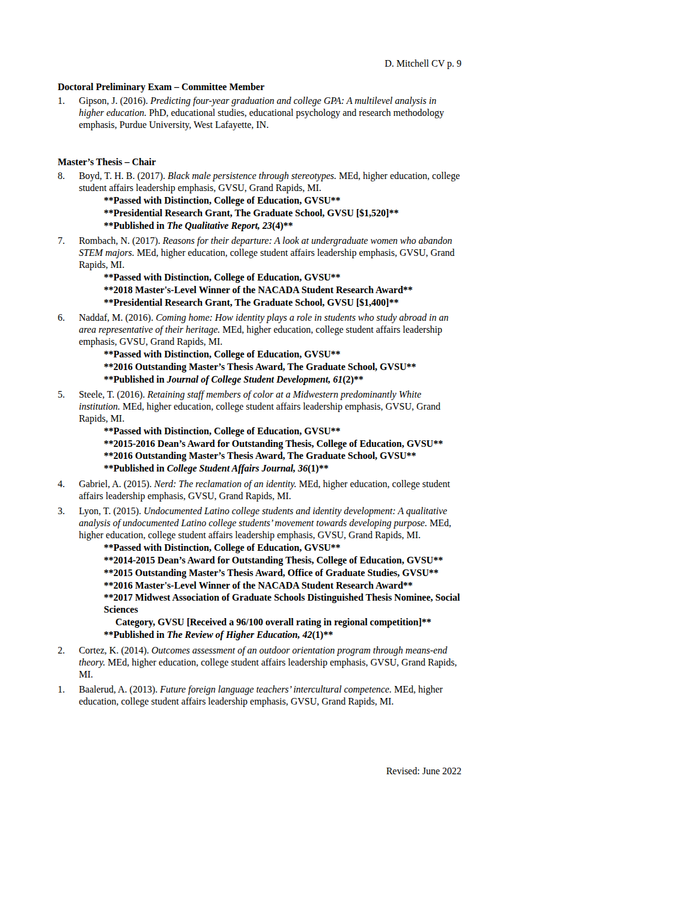D. Mitchell CV p. 9
Doctoral Preliminary Exam – Committee Member
1. Gipson, J. (2016). Predicting four-year graduation and college GPA: A multilevel analysis in higher education. PhD, educational studies, educational psychology and research methodology emphasis, Purdue University, West Lafayette, IN.
Master’s Thesis – Chair
8. Boyd, T. H. B. (2017). Black male persistence through stereotypes. MEd, higher education, college student affairs leadership emphasis, GVSU, Grand Rapids, MI.
**Passed with Distinction, College of Education, GVSU**
**Presidential Research Grant, The Graduate School, GVSU [$1,520]**
**Published in The Qualitative Report, 23(4)**
7. Rombach, N. (2017). Reasons for their departure: A look at undergraduate women who abandon STEM majors. MEd, higher education, college student affairs leadership emphasis, GVSU, Grand Rapids, MI.
**Passed with Distinction, College of Education, GVSU**
**2018 Master's-Level Winner of the NACADA Student Research Award**
**Presidential Research Grant, The Graduate School, GVSU [$1,400]**
6. Naddaf, M. (2016). Coming home: How identity plays a role in students who study abroad in an area representative of their heritage. MEd, higher education, college student affairs leadership emphasis, GVSU, Grand Rapids, MI.
**Passed with Distinction, College of Education, GVSU**
**2016 Outstanding Master’s Thesis Award, The Graduate School, GVSU**
**Published in Journal of College Student Development, 61(2)**
5. Steele, T. (2016). Retaining staff members of color at a Midwestern predominantly White institution. MEd, higher education, college student affairs leadership emphasis, GVSU, Grand Rapids, MI.
**Passed with Distinction, College of Education, GVSU**
**2015-2016 Dean’s Award for Outstanding Thesis, College of Education, GVSU**
**2016 Outstanding Master’s Thesis Award, The Graduate School, GVSU**
**Published in College Student Affairs Journal, 36(1)**
4. Gabriel, A. (2015). Nerd: The reclamation of an identity. MEd, higher education, college student affairs leadership emphasis, GVSU, Grand Rapids, MI.
3. Lyon, T. (2015). Undocumented Latino college students and identity development: A qualitative analysis of undocumented Latino college students’ movement towards developing purpose. MEd, higher education, college student affairs leadership emphasis, GVSU, Grand Rapids, MI.
**Passed with Distinction, College of Education, GVSU**
**2014-2015 Dean’s Award for Outstanding Thesis, College of Education, GVSU**
**2015 Outstanding Master’s Thesis Award, Office of Graduate Studies, GVSU**
**2016 Master's-Level Winner of the NACADA Student Research Award**
**2017 Midwest Association of Graduate Schools Distinguished Thesis Nominee, Social Sciences
Category, GVSU [Received a 96/100 overall rating in regional competition]**
**Published in The Review of Higher Education, 42(1)**
2. Cortez, K. (2014). Outcomes assessment of an outdoor orientation program through means-end theory. MEd, higher education, college student affairs leadership emphasis, GVSU, Grand Rapids, MI.
1. Baalerud, A. (2013). Future foreign language teachers’ intercultural competence. MEd, higher education, college student affairs leadership emphasis, GVSU, Grand Rapids, MI.
Revised: June 2022